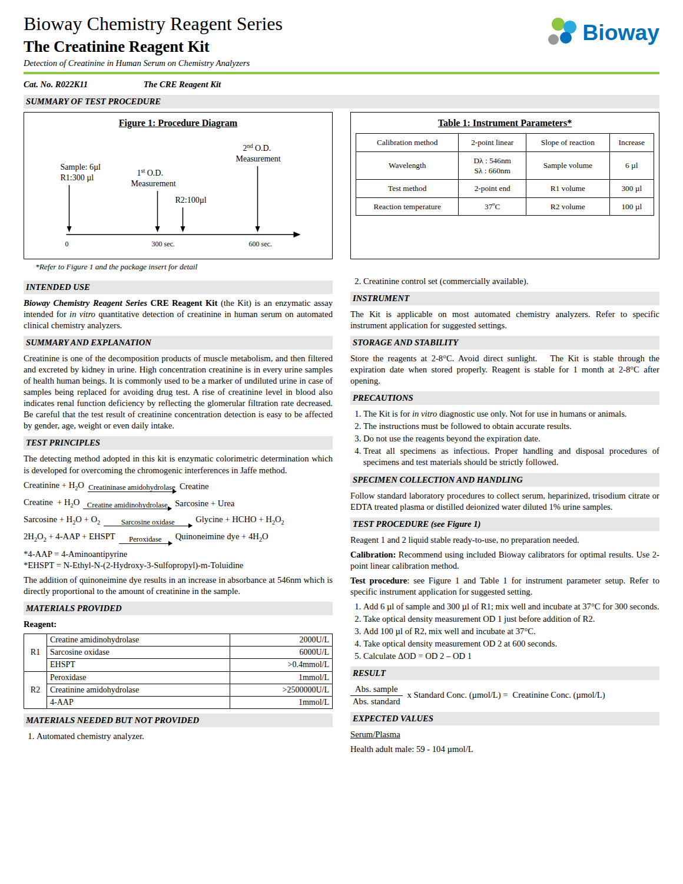Bioway Chemistry Reagent Series
The Creatinine Reagent Kit
Detection of Creatinine in Human Serum on Chemistry Analyzers
Bioway
Cat. No. R022K11 The CRE Reagent Kit
SUMMARY OF TEST PROCEDURE
Figure 1: Procedure Diagram
2nd O.D. Measurement Sample: 6µl R1:300 µl 1st O.D. Measurement R2:100µl 0 300 sec. 600 sec.
Table 1: Instrument Parameters*
| Calibration method | 2-point linear | Slope of reaction | Increase |
| Wavelength | Dλ : 546nm Sλ : 660nm | Sample volume | 6 µl |
| Test method | 2-point end | R1 volume | 300 µl |
| Reaction temperature | 37ºC | R2 volume | 100 µl |
*Refer to Figure 1 and the package insert for detail
INTENDED USE
Bioway Chemistry Reagent Series CRE Reagent Kit (the Kit) is an enzymatic assay intended for in vitro quantitative detection of creatinine in human serum on automated clinical chemistry analyzers.
SUMMARY AND EXPLANATION
Creatinine is one of the decomposition products of muscle metabolism, and then filtered and excreted by kidney in urine. High concentration creatinine is in every urine samples of health human beings. It is commonly used to be a marker of undiluted urine in case of samples being replaced for avoiding drug test. A rise of creatinine level in blood also indicates renal function deficiency by reflecting the glomerular filtration rate decreased. Be careful that the test result of creatinine concentration detection is easy to be affected by gender, age, weight or even daily intake.
TEST PRINCIPLES
The detecting method adopted in this kit is enzymatic colorimetric determination which is developed for overcoming the chromogenic interferences in Jaffe method.
Creatinine + H2O Creatininase amidohydrolase Creatine
Creatine + H2O Creatine amidinohydrolase Sarcosine + Urea
Sarcosine + H2O + O2 Sarcosine oxidase Glycine + HCHO + H2O2
2H2O2 + 4-AAP + EHSPT Peroxidase Quinoneimine dye + 4H2O
*4-AAP = 4-Aminoantipyrine
*EHSPT = N-Ethyl-N-(2-Hydroxy-3-Sulfopropyl)-m-Toluidine
The addition of quinoneimine dye results in an increase in absorbance at 546nm which is directly proportional to the amount of creatinine in the sample.
MATERIALS PROVIDED
Reagent:
| R1 | Creatine amidinohydrolase | 2000U/L |
| Sarcosine oxidase | 6000U/L |
| EHSPT | >0.4mmol/L |
| R2 | Peroxidase | 1mmol/L |
| Creatinine amidohydrolase | >2500000U/L |
| 4-AAP | 1mmol/L |
MATERIALS NEEDED BUT NOT PROVIDED
Automated chemistry analyzer.
Creatinine control set (commercially available).
INSTRUMENT
The Kit is applicable on most automated chemistry analyzers. Refer to specific instrument application for suggested settings.
STORAGE AND STABILITY
Store the reagents at 2-8°C. Avoid direct sunlight. The Kit is stable through the expiration date when stored properly. Reagent is stable for 1 month at 2-8°C after opening.
PRECAUTIONS
The Kit is for in vitro diagnostic use only. Not for use in humans or animals.
The instructions must be followed to obtain accurate results.
Do not use the reagents beyond the expiration date.
Treat all specimens as infectious. Proper handling and disposal procedures of specimens and test materials should be strictly followed.
SPECIMEN COLLECTION AND HANDLING
Follow standard laboratory procedures to collect serum, heparinized, trisodium citrate or EDTA treated plasma or distilled deionized water diluted 1% urine samples.
TEST PROCEDURE (see Figure 1)
Reagent 1 and 2 liquid stable ready-to-use, no preparation needed.
Calibration: Recommend using included Bioway calibrators for optimal results. Use 2-point linear calibration method.
Test procedure: see Figure 1 and Table 1 for instrument parameter setup. Refer to specific instrument application for suggested setting.
Add 6 µl of sample and 300 µl of R1; mix well and incubate at 37°C for 300 seconds.
Take optical density measurement OD 1 just before addition of R2.
Add 100 µl of R2, mix well and incubate at 37°C.
Take optical density measurement OD 2 at 600 seconds.
Calculate ΔOD = OD 2 – OD 1
RESULT
Abs. sample Abs. standard x Standard Conc. (µmol/L) = Creatinine Conc. (µmol/L)
EXPECTED VALUES
Serum/Plasma
Health adult male: 59 - 104 µmol/L